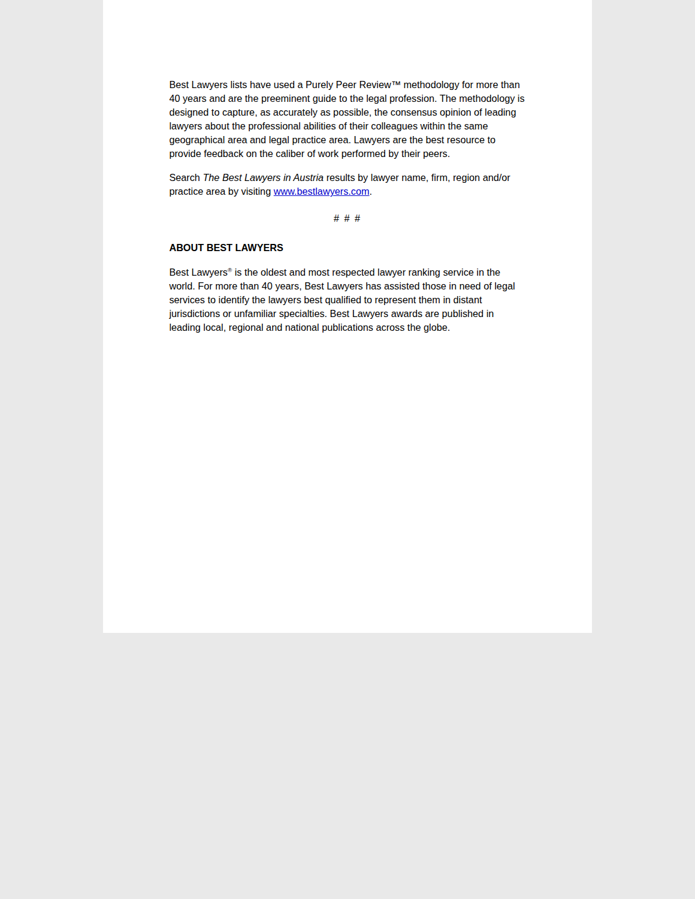Best Lawyers lists have used a Purely Peer Review™ methodology for more than 40 years and are the preeminent guide to the legal profession. The methodology is designed to capture, as accurately as possible, the consensus opinion of leading lawyers about the professional abilities of their colleagues within the same geographical area and legal practice area. Lawyers are the best resource to provide feedback on the caliber of work performed by their peers.
Search The Best Lawyers in Austria results by lawyer name, firm, region and/or practice area by visiting www.bestlawyers.com.
# # #
ABOUT BEST LAWYERS
Best Lawyers® is the oldest and most respected lawyer ranking service in the world. For more than 40 years, Best Lawyers has assisted those in need of legal services to identify the lawyers best qualified to represent them in distant jurisdictions or unfamiliar specialties. Best Lawyers awards are published in leading local, regional and national publications across the globe.